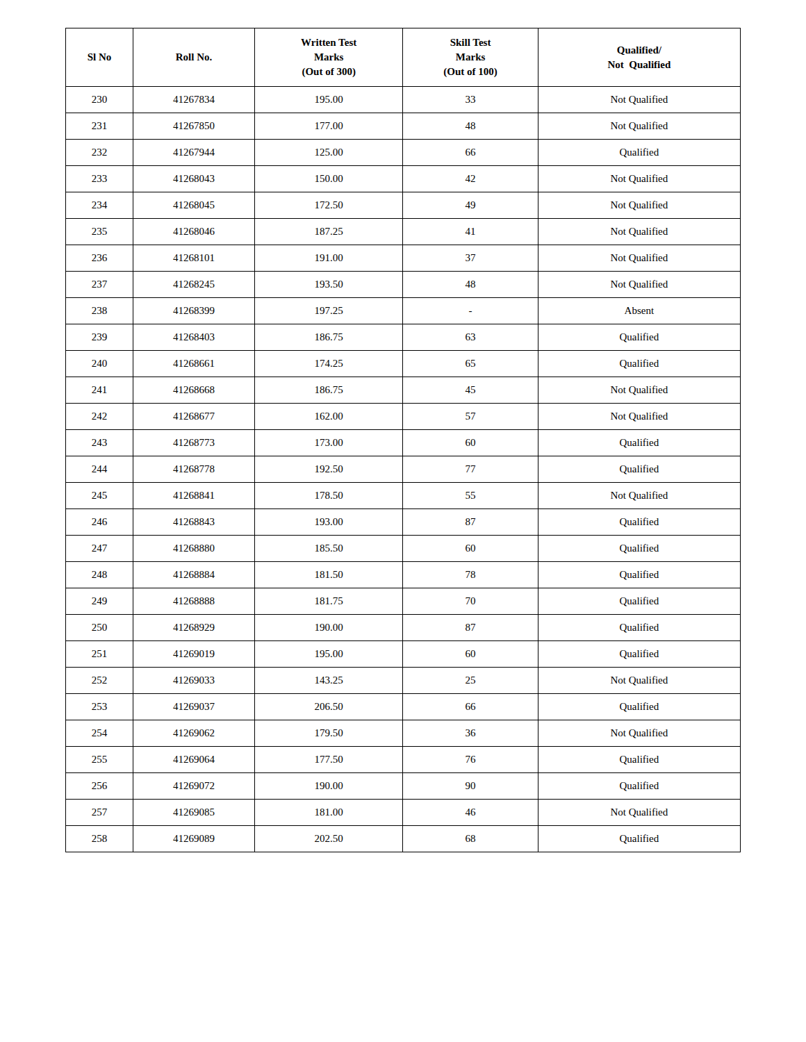| Sl No | Roll No. | Written Test Marks (Out of 300) | Skill Test Marks (Out of 100) | Qualified/ Not Qualified |
| --- | --- | --- | --- | --- |
| 230 | 41267834 | 195.00 | 33 | Not Qualified |
| 231 | 41267850 | 177.00 | 48 | Not Qualified |
| 232 | 41267944 | 125.00 | 66 | Qualified |
| 233 | 41268043 | 150.00 | 42 | Not Qualified |
| 234 | 41268045 | 172.50 | 49 | Not Qualified |
| 235 | 41268046 | 187.25 | 41 | Not Qualified |
| 236 | 41268101 | 191.00 | 37 | Not Qualified |
| 237 | 41268245 | 193.50 | 48 | Not Qualified |
| 238 | 41268399 | 197.25 | - | Absent |
| 239 | 41268403 | 186.75 | 63 | Qualified |
| 240 | 41268661 | 174.25 | 65 | Qualified |
| 241 | 41268668 | 186.75 | 45 | Not Qualified |
| 242 | 41268677 | 162.00 | 57 | Not Qualified |
| 243 | 41268773 | 173.00 | 60 | Qualified |
| 244 | 41268778 | 192.50 | 77 | Qualified |
| 245 | 41268841 | 178.50 | 55 | Not Qualified |
| 246 | 41268843 | 193.00 | 87 | Qualified |
| 247 | 41268880 | 185.50 | 60 | Qualified |
| 248 | 41268884 | 181.50 | 78 | Qualified |
| 249 | 41268888 | 181.75 | 70 | Qualified |
| 250 | 41268929 | 190.00 | 87 | Qualified |
| 251 | 41269019 | 195.00 | 60 | Qualified |
| 252 | 41269033 | 143.25 | 25 | Not Qualified |
| 253 | 41269037 | 206.50 | 66 | Qualified |
| 254 | 41269062 | 179.50 | 36 | Not Qualified |
| 255 | 41269064 | 177.50 | 76 | Qualified |
| 256 | 41269072 | 190.00 | 90 | Qualified |
| 257 | 41269085 | 181.00 | 46 | Not Qualified |
| 258 | 41269089 | 202.50 | 68 | Qualified |